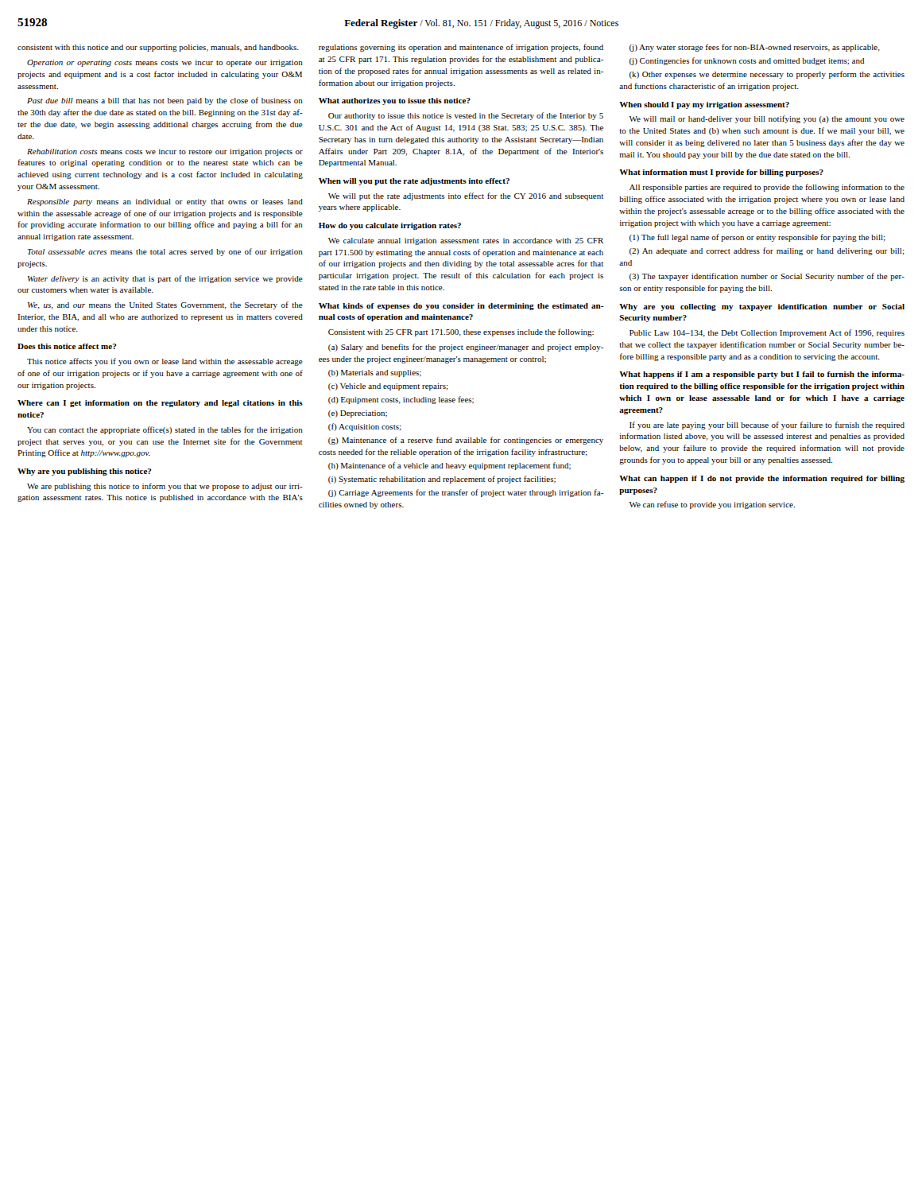51928 Federal Register / Vol. 81, No. 151 / Friday, August 5, 2016 / Notices
consistent with this notice and our supporting policies, manuals, and handbooks.
Operation or operating costs means costs we incur to operate our irrigation projects and equipment and is a cost factor included in calculating your O&M assessment.
Past due bill means a bill that has not been paid by the close of business on the 30th day after the due date as stated on the bill. Beginning on the 31st day after the due date, we begin assessing additional charges accruing from the due date.
Rehabilitation costs means costs we incur to restore our irrigation projects or features to original operating condition or to the nearest state which can be achieved using current technology and is a cost factor included in calculating your O&M assessment.
Responsible party means an individual or entity that owns or leases land within the assessable acreage of one of our irrigation projects and is responsible for providing accurate information to our billing office and paying a bill for an annual irrigation rate assessment.
Total assessable acres means the total acres served by one of our irrigation projects.
Water delivery is an activity that is part of the irrigation service we provide our customers when water is available.
We, us, and our means the United States Government, the Secretary of the Interior, the BIA, and all who are authorized to represent us in matters covered under this notice.
Does this notice affect me?
This notice affects you if you own or lease land within the assessable acreage of one of our irrigation projects or if you have a carriage agreement with one of our irrigation projects.
Where can I get information on the regulatory and legal citations in this notice?
You can contact the appropriate office(s) stated in the tables for the irrigation project that serves you, or you can use the Internet site for the Government Printing Office at http://www.gpo.gov.
Why are you publishing this notice?
We are publishing this notice to inform you that we propose to adjust our irrigation assessment rates. This notice is published in accordance with the BIA's regulations governing its operation and maintenance of irrigation projects, found at 25 CFR part 171. This regulation provides for the establishment and publication of the proposed rates for annual irrigation assessments as well as related information about our irrigation projects.
What authorizes you to issue this notice?
Our authority to issue this notice is vested in the Secretary of the Interior by 5 U.S.C. 301 and the Act of August 14, 1914 (38 Stat. 583; 25 U.S.C. 385). The Secretary has in turn delegated this authority to the Assistant Secretary—Indian Affairs under Part 209, Chapter 8.1A, of the Department of the Interior's Departmental Manual.
When will you put the rate adjustments into effect?
We will put the rate adjustments into effect for the CY 2016 and subsequent years where applicable.
How do you calculate irrigation rates?
We calculate annual irrigation assessment rates in accordance with 25 CFR part 171.500 by estimating the annual costs of operation and maintenance at each of our irrigation projects and then dividing by the total assessable acres for that particular irrigation project. The result of this calculation for each project is stated in the rate table in this notice.
What kinds of expenses do you consider in determining the estimated annual costs of operation and maintenance?
Consistent with 25 CFR part 171.500, these expenses include the following:
(a) Salary and benefits for the project engineer/manager and project employees under the project engineer/manager's management or control;
(b) Materials and supplies;
(c) Vehicle and equipment repairs;
(d) Equipment costs, including lease fees;
(e) Depreciation;
(f) Acquisition costs;
(g) Maintenance of a reserve fund available for contingencies or emergency costs needed for the reliable operation of the irrigation facility infrastructure;
(h) Maintenance of a vehicle and heavy equipment replacement fund;
(i) Systematic rehabilitation and replacement of project facilities;
(j) Carriage Agreements for the transfer of project water through irrigation facilities owned by others.
(j) Any water storage fees for non-BIA-owned reservoirs, as applicable,
(j) Contingencies for unknown costs and omitted budget items; and
(k) Other expenses we determine necessary to properly perform the activities and functions characteristic of an irrigation project.
When should I pay my irrigation assessment?
We will mail or hand-deliver your bill notifying you (a) the amount you owe to the United States and (b) when such amount is due. If we mail your bill, we will consider it as being delivered no later than 5 business days after the day we mail it. You should pay your bill by the due date stated on the bill.
What information must I provide for billing purposes?
All responsible parties are required to provide the following information to the billing office associated with the irrigation project where you own or lease land within the project's assessable acreage or to the billing office associated with the irrigation project with which you have a carriage agreement:
(1) The full legal name of person or entity responsible for paying the bill;
(2) An adequate and correct address for mailing or hand delivering our bill; and
(3) The taxpayer identification number or Social Security number of the person or entity responsible for paying the bill.
Why are you collecting my taxpayer identification number or Social Security number?
Public Law 104–134, the Debt Collection Improvement Act of 1996, requires that we collect the taxpayer identification number or Social Security number before billing a responsible party and as a condition to servicing the account.
What happens if I am a responsible party but I fail to furnish the information required to the billing office responsible for the irrigation project within which I own or lease assessable land or for which I have a carriage agreement?
If you are late paying your bill because of your failure to furnish the required information listed above, you will be assessed interest and penalties as provided below, and your failure to provide the required information will not provide grounds for you to appeal your bill or any penalties assessed.
What can happen if I do not provide the information required for billing purposes?
We can refuse to provide you irrigation service.